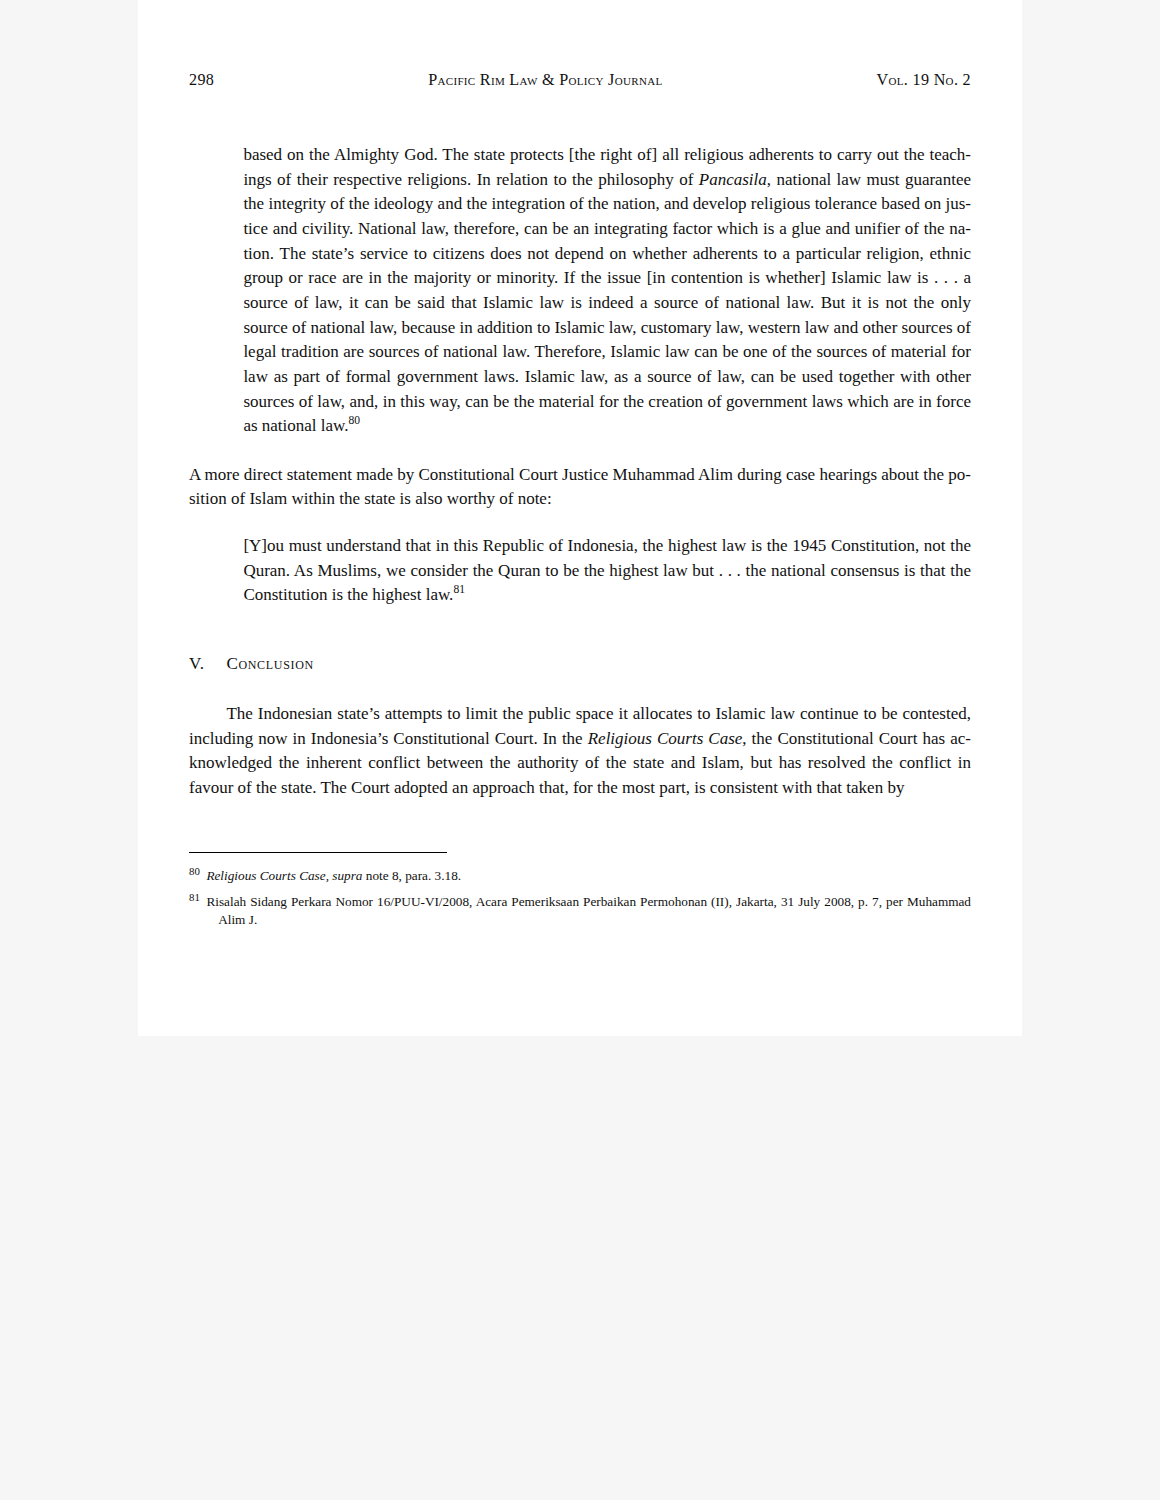298 Pacific Rim Law & Policy Journal Vol. 19 No. 2
based on the Almighty God. The state protects [the right of] all religious adherents to carry out the teachings of their respective religions. In relation to the philosophy of Pancasila, national law must guarantee the integrity of the ideology and the integration of the nation, and develop religious tolerance based on justice and civility. National law, therefore, can be an integrating factor which is a glue and unifier of the nation. The state’s service to citizens does not depend on whether adherents to a particular religion, ethnic group or race are in the majority or minority. If the issue [in contention is whether] Islamic law is . . . a source of law, it can be said that Islamic law is indeed a source of national law. But it is not the only source of national law, because in addition to Islamic law, customary law, western law and other sources of legal tradition are sources of national law. Therefore, Islamic law can be one of the sources of material for law as part of formal government laws. Islamic law, as a source of law, can be used together with other sources of law, and, in this way, can be the material for the creation of government laws which are in force as national law.80
A more direct statement made by Constitutional Court Justice Muhammad Alim during case hearings about the position of Islam within the state is also worthy of note:
[Y]ou must understand that in this Republic of Indonesia, the highest law is the 1945 Constitution, not the Quran. As Muslims, we consider the Quran to be the highest law but . . . the national consensus is that the Constitution is the highest law.81
V. Conclusion
The Indonesian state’s attempts to limit the public space it allocates to Islamic law continue to be contested, including now in Indonesia’s Constitutional Court. In the Religious Courts Case, the Constitutional Court has acknowledged the inherent conflict between the authority of the state and Islam, but has resolved the conflict in favour of the state. The Court adopted an approach that, for the most part, is consistent with that taken by
80 Religious Courts Case, supra note 8, para. 3.18.
81 Risalah Sidang Perkara Nomor 16/PUU-VI/2008, Acara Pemeriksaan Perbaikan Permohonan (II), Jakarta, 31 July 2008, p. 7, per Muhammad Alim J.